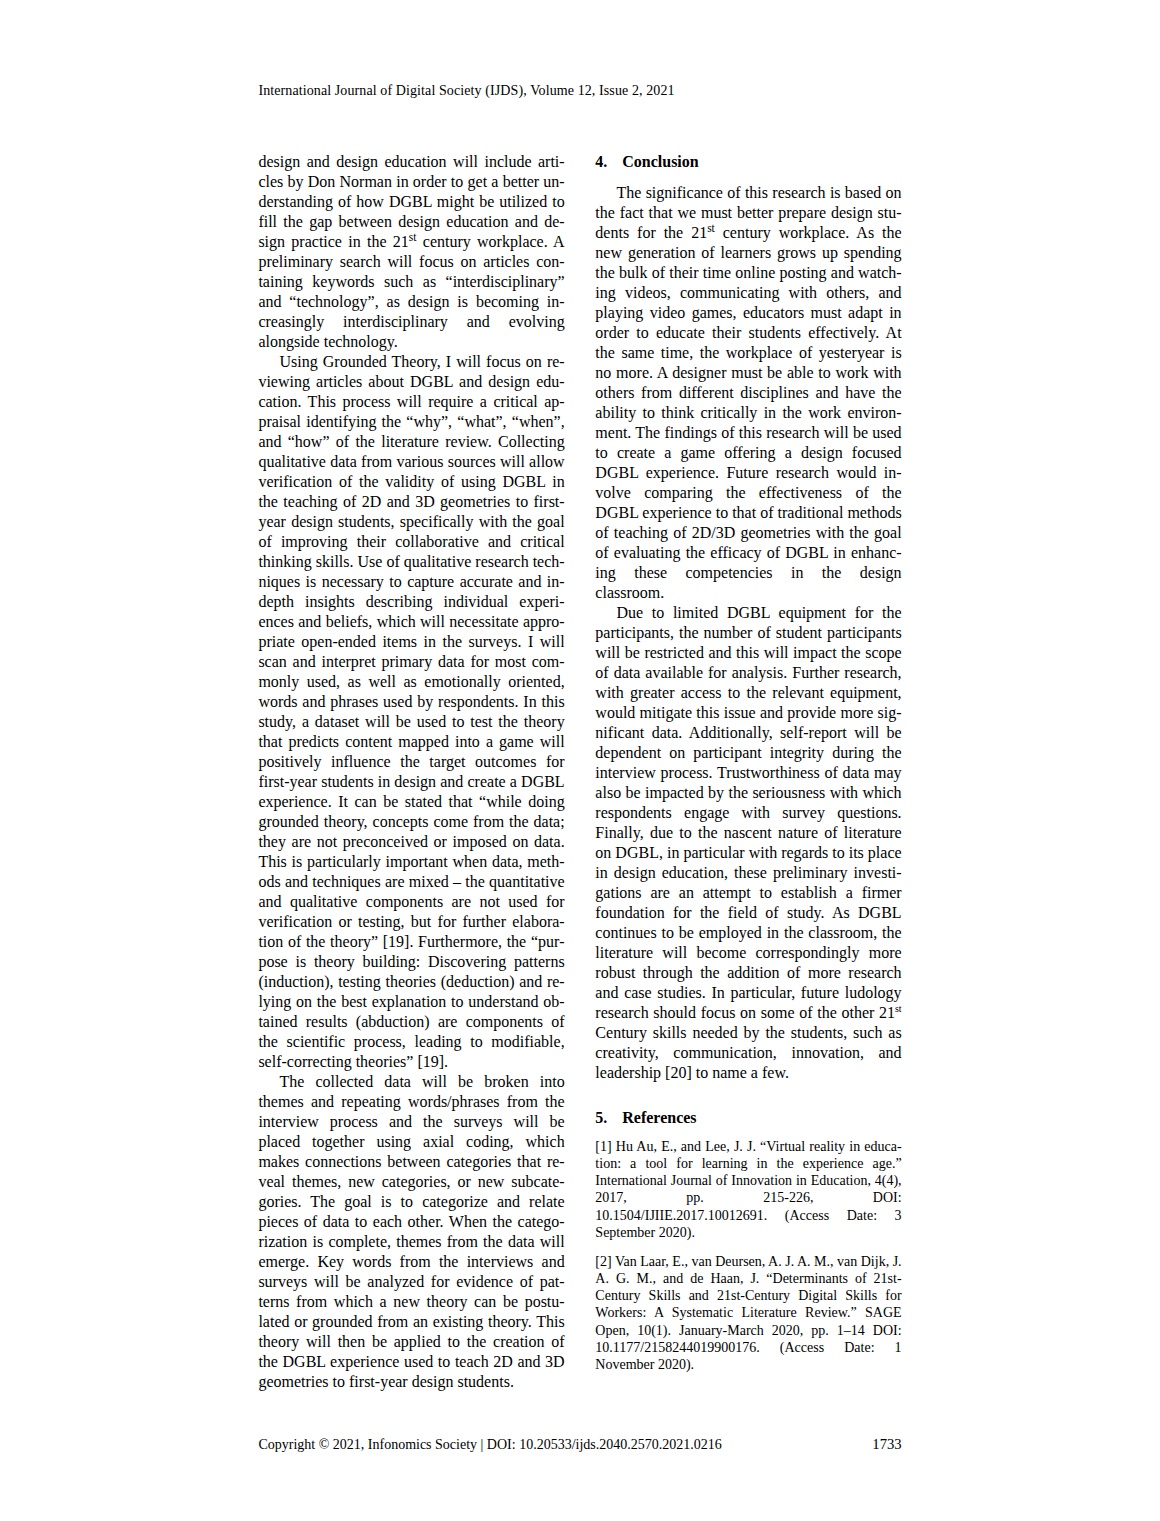International Journal of Digital Society (IJDS), Volume 12, Issue 2, 2021
design and design education will include articles by Don Norman in order to get a better understanding of how DGBL might be utilized to fill the gap between design education and design practice in the 21st century workplace. A preliminary search will focus on articles containing keywords such as “interdisciplinary” and “technology”, as design is becoming increasingly interdisciplinary and evolving alongside technology.
Using Grounded Theory, I will focus on reviewing articles about DGBL and design education. This process will require a critical appraisal identifying the “why”, “what”, “when”, and “how” of the literature review. Collecting qualitative data from various sources will allow verification of the validity of using DGBL in the teaching of 2D and 3D geometries to first-year design students, specifically with the goal of improving their collaborative and critical thinking skills. Use of qualitative research techniques is necessary to capture accurate and in-depth insights describing individual experiences and beliefs, which will necessitate appropriate open-ended items in the surveys. I will scan and interpret primary data for most commonly used, as well as emotionally oriented, words and phrases used by respondents. In this study, a dataset will be used to test the theory that predicts content mapped into a game will positively influence the target outcomes for first-year students in design and create a DGBL experience. It can be stated that “while doing grounded theory, concepts come from the data; they are not preconceived or imposed on data. This is particularly important when data, methods and techniques are mixed – the quantitative and qualitative components are not used for verification or testing, but for further elaboration of the theory” [19]. Furthermore, the “purpose is theory building: Discovering patterns (induction), testing theories (deduction) and relying on the best explanation to understand obtained results (abduction) are components of the scientific process, leading to modifiable, self-correcting theories” [19].
The collected data will be broken into themes and repeating words/phrases from the interview process and the surveys will be placed together using axial coding, which makes connections between categories that reveal themes, new categories, or new subcategories. The goal is to categorize and relate pieces of data to each other. When the categorization is complete, themes from the data will emerge. Key words from the interviews and surveys will be analyzed for evidence of patterns from which a new theory can be postulated or grounded from an existing theory. This theory will then be applied to the creation of the DGBL experience used to teach 2D and 3D geometries to first-year design students.
4. Conclusion
The significance of this research is based on the fact that we must better prepare design students for the 21st century workplace. As the new generation of learners grows up spending the bulk of their time online posting and watching videos, communicating with others, and playing video games, educators must adapt in order to educate their students effectively. At the same time, the workplace of yesteryear is no more. A designer must be able to work with others from different disciplines and have the ability to think critically in the work environment. The findings of this research will be used to create a game offering a design focused DGBL experience. Future research would involve comparing the effectiveness of the DGBL experience to that of traditional methods of teaching of 2D/3D geometries with the goal of evaluating the efficacy of DGBL in enhancing these competencies in the design classroom.
Due to limited DGBL equipment for the participants, the number of student participants will be restricted and this will impact the scope of data available for analysis. Further research, with greater access to the relevant equipment, would mitigate this issue and provide more significant data. Additionally, self-report will be dependent on participant integrity during the interview process. Trustworthiness of data may also be impacted by the seriousness with which respondents engage with survey questions. Finally, due to the nascent nature of literature on DGBL, in particular with regards to its place in design education, these preliminary investigations are an attempt to establish a firmer foundation for the field of study. As DGBL continues to be employed in the classroom, the literature will become correspondingly more robust through the addition of more research and case studies. In particular, future ludology research should focus on some of the other 21st Century skills needed by the students, such as creativity, communication, innovation, and leadership [20] to name a few.
5. References
[1] Hu Au, E., and Lee, J. J. “Virtual reality in education: a tool for learning in the experience age.” International Journal of Innovation in Education, 4(4), 2017, pp. 215-226, DOI: 10.1504/IJIIE.2017.10012691. (Access Date: 3 September 2020).
[2] Van Laar, E., van Deursen, A. J. A. M., van Dijk, J. A. G. M., and de Haan, J. “Determinants of 21st-Century Skills and 21st-Century Digital Skills for Workers: A Systematic Literature Review.” SAGE Open, 10(1). January-March 2020, pp. 1–14 DOI: 10.1177/2158244019900176. (Access Date: 1 November 2020).
Copyright © 2021, Infonomics Society | DOI: 10.20533/ijds.2040.2570.2021.0216
1733